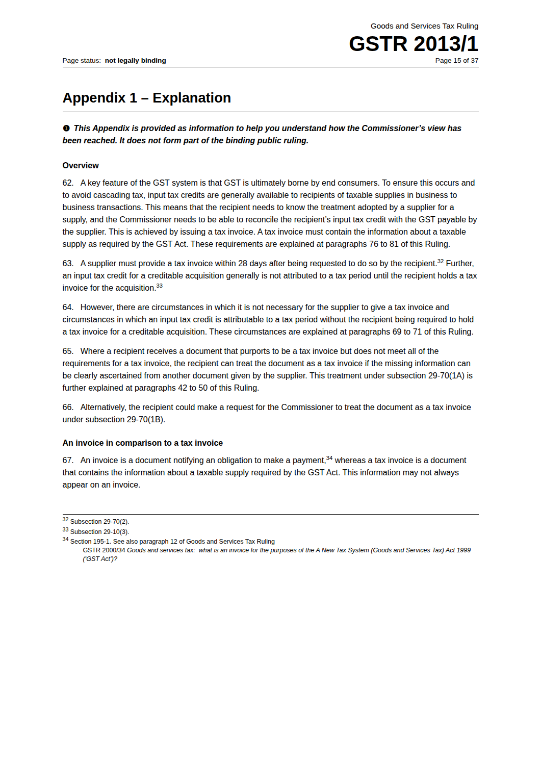Goods and Services Tax Ruling
GSTR 2013/1
Page status: not legally binding Page 15 of 37
Appendix 1 – Explanation
❶ This Appendix is provided as information to help you understand how the Commissioner’s view has been reached. It does not form part of the binding public ruling.
Overview
62. A key feature of the GST system is that GST is ultimately borne by end consumers. To ensure this occurs and to avoid cascading tax, input tax credits are generally available to recipients of taxable supplies in business to business transactions. This means that the recipient needs to know the treatment adopted by a supplier for a supply, and the Commissioner needs to be able to reconcile the recipient’s input tax credit with the GST payable by the supplier. This is achieved by issuing a tax invoice. A tax invoice must contain the information about a taxable supply as required by the GST Act. These requirements are explained at paragraphs 76 to 81 of this Ruling.
63. A supplier must provide a tax invoice within 28 days after being requested to do so by the recipient.32 Further, an input tax credit for a creditable acquisition generally is not attributed to a tax period until the recipient holds a tax invoice for the acquisition.33
64. However, there are circumstances in which it is not necessary for the supplier to give a tax invoice and circumstances in which an input tax credit is attributable to a tax period without the recipient being required to hold a tax invoice for a creditable acquisition. These circumstances are explained at paragraphs 69 to 71 of this Ruling.
65. Where a recipient receives a document that purports to be a tax invoice but does not meet all of the requirements for a tax invoice, the recipient can treat the document as a tax invoice if the missing information can be clearly ascertained from another document given by the supplier. This treatment under subsection 29-70(1A) is further explained at paragraphs 42 to 50 of this Ruling.
66. Alternatively, the recipient could make a request for the Commissioner to treat the document as a tax invoice under subsection 29-70(1B).
An invoice in comparison to a tax invoice
67. An invoice is a document notifying an obligation to make a payment,34 whereas a tax invoice is a document that contains the information about a taxable supply required by the GST Act. This information may not always appear on an invoice.
32 Subsection 29-70(2).
33 Subsection 29-10(3).
34 Section 195-1. See also paragraph 12 of Goods and Services Tax Ruling GSTR 2000/34 Goods and services tax: what is an invoice for the purposes of the A New Tax System (Goods and Services Tax) Act 1999 (‘GST Act’)?